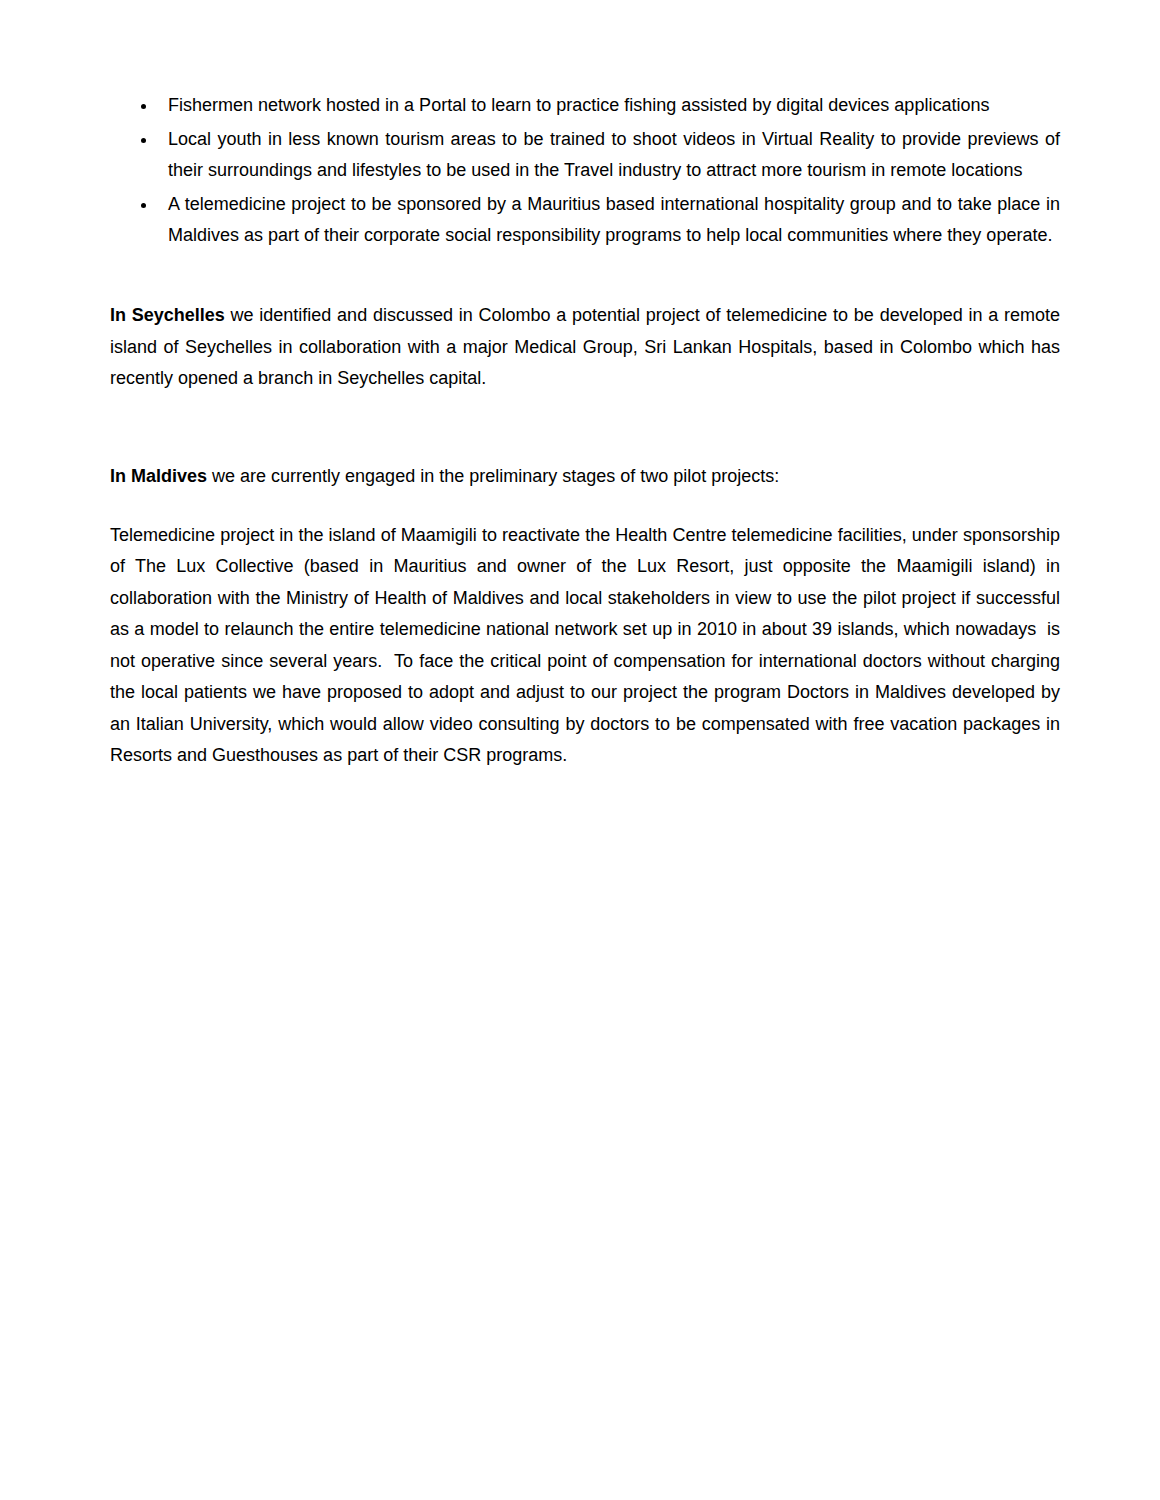Fishermen network hosted in a Portal to learn to practice fishing assisted by digital devices applications
Local youth in less known tourism areas to be trained to shoot videos in Virtual Reality to provide previews of their surroundings and lifestyles to be used in the Travel industry to attract more tourism in remote locations
A telemedicine project to be sponsored by a Mauritius based international hospitality group and to take place in Maldives as part of their corporate social responsibility programs to help local communities where they operate.
In Seychelles we identified and discussed in Colombo a potential project of telemedicine to be developed in a remote island of Seychelles in collaboration with a major Medical Group, Sri Lankan Hospitals, based in Colombo which has recently opened a branch in Seychelles capital.
In Maldives we are currently engaged in the preliminary stages of two pilot projects:
Telemedicine project in the island of Maamigili to reactivate the Health Centre telemedicine facilities, under sponsorship of The Lux Collective (based in Mauritius and owner of the Lux Resort, just opposite the Maamigili island) in collaboration with the Ministry of Health of Maldives and local stakeholders in view to use the pilot project if successful as a model to relaunch the entire telemedicine national network set up in 2010 in about 39 islands, which nowadays is not operative since several years. To face the critical point of compensation for international doctors without charging the local patients we have proposed to adopt and adjust to our project the program Doctors in Maldives developed by an Italian University, which would allow video consulting by doctors to be compensated with free vacation packages in Resorts and Guesthouses as part of their CSR programs.